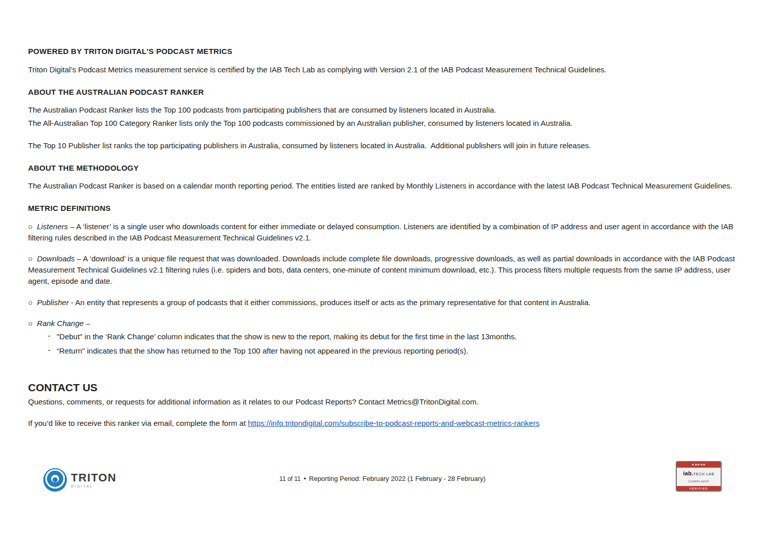Powered by Triton Digital's Podcast Metrics
Triton Digital’s Podcast Metrics measurement service is certified by the IAB Tech Lab as complying with Version 2.1 of the IAB Podcast Measurement Technical Guidelines.
About the Australian Podcast Ranker
The Australian Podcast Ranker lists the Top 100 podcasts from participating publishers that are consumed by listeners located in Australia.
The All-Australian Top 100 Category Ranker lists only the Top 100 podcasts commissioned by an Australian publisher, consumed by listeners located in Australia.
The Top 10 Publisher list ranks the top participating publishers in Australia, consumed by listeners located in Australia. Additional publishers will join in future releases.
About the Methodology
The Australian Podcast Ranker is based on a calendar month reporting period. The entities listed are ranked by Monthly Listeners in accordance with the latest IAB Podcast Technical Measurement Guidelines.
Metric Definitions
○ Listeners – A ‘listener’ is a single user who downloads content for either immediate or delayed consumption. Listeners are identified by a combination of IP address and user agent in accordance with the IAB filtering rules described in the IAB Podcast Measurement Technical Guidelines v2.1.
○ Downloads – A ‘download’ is a unique file request that was downloaded. Downloads include complete file downloads, progressive downloads, as well as partial downloads in accordance with the IAB Podcast Measurement Technical Guidelines v2.1 filtering rules (i.e. spiders and bots, data centers, one-minute of content minimum download, etc.). This process filters multiple requests from the same IP address, user agent, episode and date.
○ Publisher - An entity that represents a group of podcasts that it either commissions, produces itself or acts as the primary representative for that content in Australia.
○ Rank Change –
"Debut" in the ‘Rank Change’ column indicates that the show is new to the report, making its debut for the first time in the last 13months.
“Return" indicates that the show has returned to the Top 100 after having not appeared in the previous reporting period(s).
Contact Us
Questions, comments, or requests for additional information as it relates to our Podcast Reports? Contact Metrics@TritonDigital.com.
If you’d like to receive this ranker via email, complete the form at https://info.tritondigital.com/subscribe-to-podcast-reports-and-webcast-metrics-rankers
TRITONDIGITAL
11 of 11•Reporting Period: February 2022 (1 February - 28 February)
★★★★★
iab.TECH LAB
COMPLIANT
VERIFIED